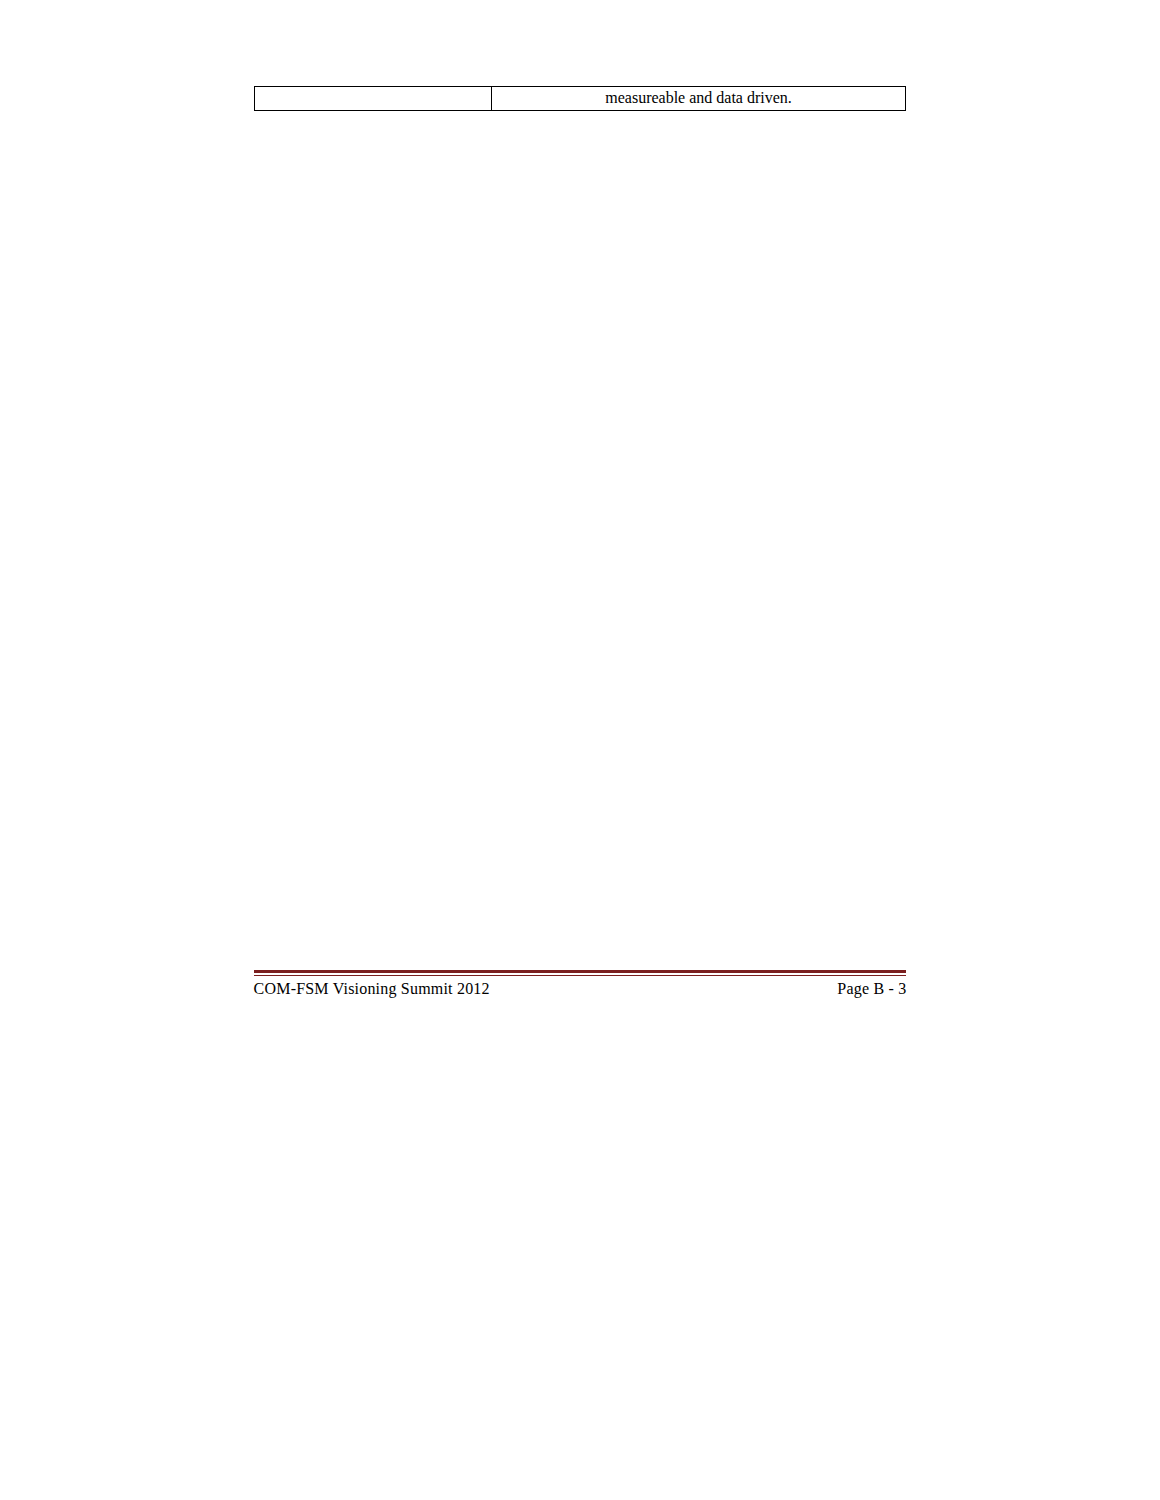| | measureable and data driven. |
COM-FSM Visioning Summit 2012 Page B - 3